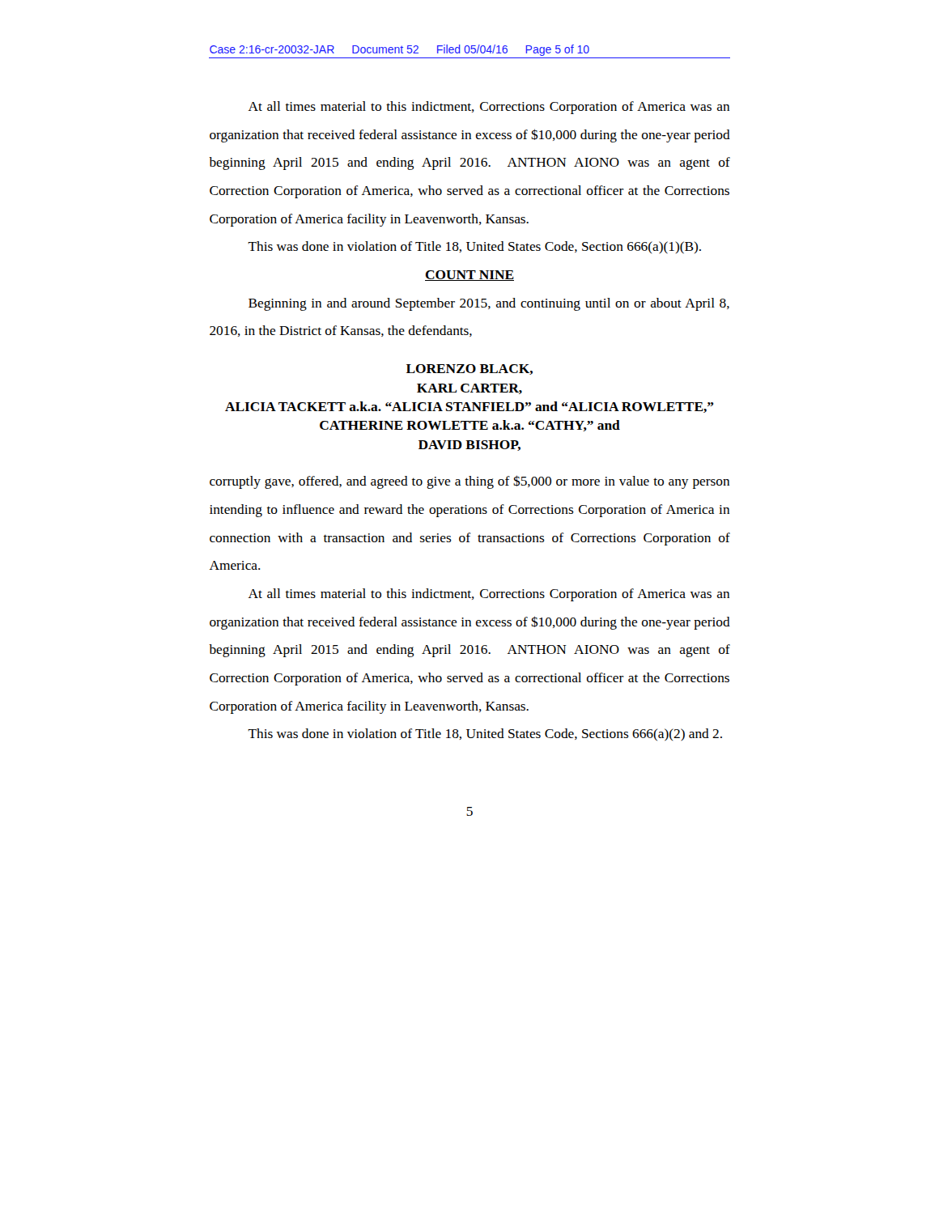Case 2:16-cr-20032-JAR Document 52 Filed 05/04/16 Page 5 of 10
At all times material to this indictment, Corrections Corporation of America was an organization that received federal assistance in excess of $10,000 during the one-year period beginning April 2015 and ending April 2016. ANTHON AIONO was an agent of Correction Corporation of America, who served as a correctional officer at the Corrections Corporation of America facility in Leavenworth, Kansas.
This was done in violation of Title 18, United States Code, Section 666(a)(1)(B).
COUNT NINE
Beginning in and around September 2015, and continuing until on or about April 8, 2016, in the District of Kansas, the defendants,
LORENZO BLACK,
KARL CARTER,
ALICIA TACKETT a.k.a. “ALICIA STANFIELD” and “ALICIA ROWLETTE,”
CATHERINE ROWLETTE a.k.a. “CATHY,” and
DAVID BISHOP,
corruptly gave, offered, and agreed to give a thing of $5,000 or more in value to any person intending to influence and reward the operations of Corrections Corporation of America in connection with a transaction and series of transactions of Corrections Corporation of America.
At all times material to this indictment, Corrections Corporation of America was an organization that received federal assistance in excess of $10,000 during the one-year period beginning April 2015 and ending April 2016. ANTHON AIONO was an agent of Correction Corporation of America, who served as a correctional officer at the Corrections Corporation of America facility in Leavenworth, Kansas.
This was done in violation of Title 18, United States Code, Sections 666(a)(2) and 2.
5